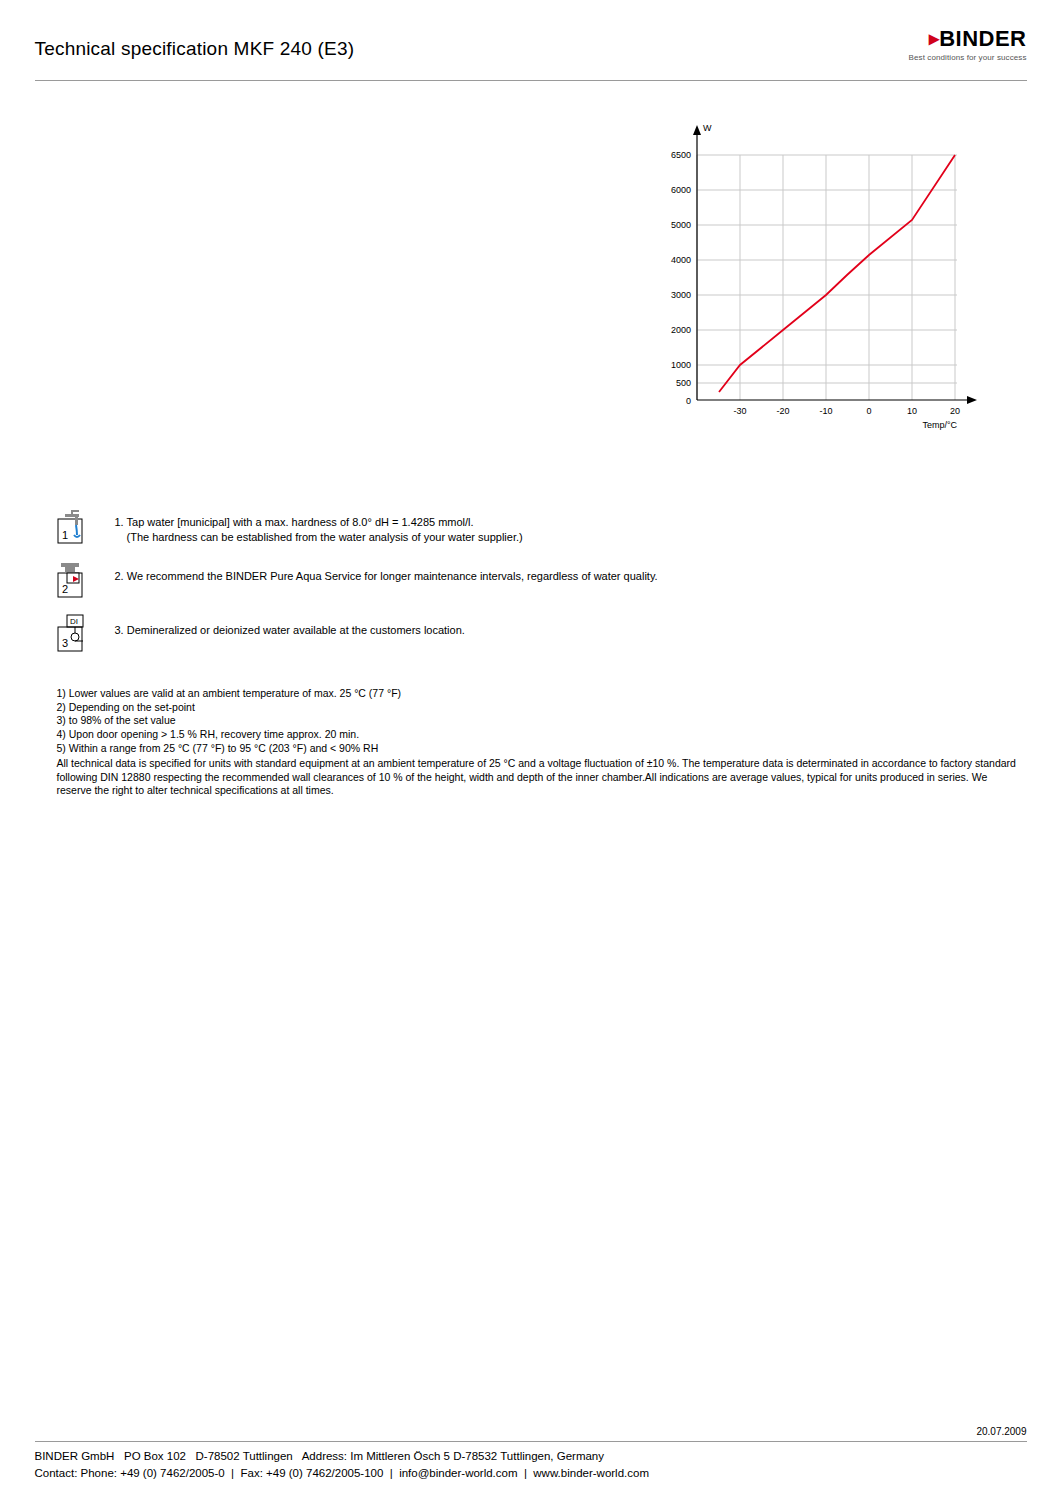Technical specification MKF 240 (E3)
▸BINDER
Best conditions for your success
6500 6000 5000 4000 3000 2000 1000 500 0 -30 -20 -10 0 10 20 W Temp/°C
1
1. Tap water [municipal] with a max. hardness of 8.0° dH = 1.4285 mmol/l. (The hardness can be established from the water analysis of your water supplier.)
2
2. We recommend the BINDER Pure Aqua Service for longer maintenance intervals, regardless of water quality.
3 DI
3. Demineralized or deionized water available at the customers location.
1) Lower values are valid at an ambient temperature of max. 25 °C (77 °F)
2) Depending on the set-point
3) to 98% of the set value
4) Upon door opening > 1.5 % RH, recovery time approx. 20 min.
5) Within a range from 25 °C (77 °F) to 95 °C (203 °F) and < 90% RH
All technical data is specified for units with standard equipment at an ambient temperature of 25 °C and a voltage fluctuation of ±10 %. The temperature data is determinated in accordance to factory standard following DIN 12880 respecting the recommended wall clearances of 10 % of the height, width and depth of the inner chamber.All indications are average values, typical for units produced in series. We reserve the right to alter technical specifications at all times.
20.07.2009
BINDER GmbH PO Box 102 D-78502 Tuttlingen Address: Im Mittleren Ösch 5 D-78532 Tuttlingen, Germany
Contact: Phone: +49 (0) 7462/2005-0 | Fax: +49 (0) 7462/2005-100 | info@binder-world.com | www.binder-world.com